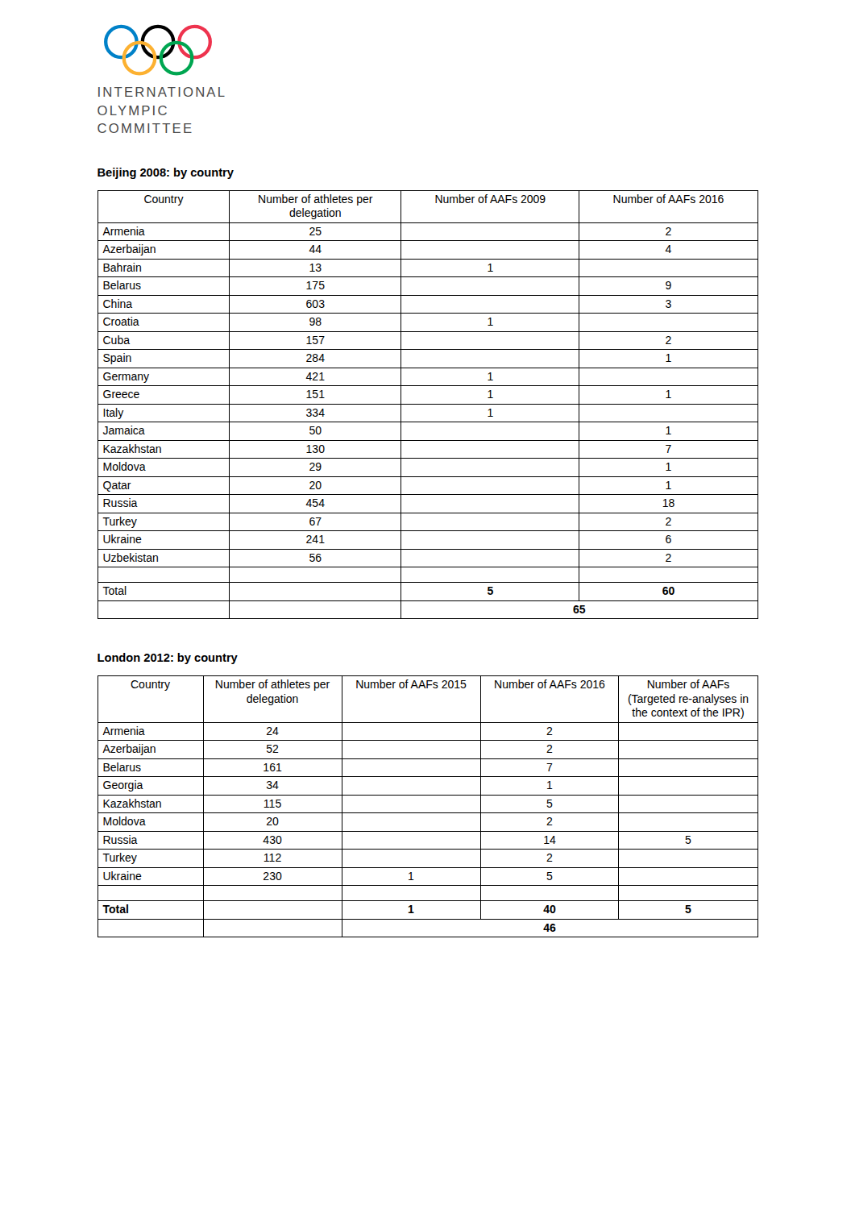INTERNATIONAL
OLYMPIC
COMMITTEE
Beijing 2008: by country
| Country | Number of athletes per delegation | Number of AAFs 2009 | Number of AAFs 2016 |
| --- | --- | --- | --- |
| Armenia | 25 | | 2 |
| Azerbaijan | 44 | | 4 |
| Bahrain | 13 | 1 | |
| Belarus | 175 | | 9 |
| China | 603 | | 3 |
| Croatia | 98 | 1 | |
| Cuba | 157 | | 2 |
| Spain | 284 | | 1 |
| Germany | 421 | 1 | |
| Greece | 151 | 1 | 1 |
| Italy | 334 | 1 | |
| Jamaica | 50 | | 1 |
| Kazakhstan | 130 | | 7 |
| Moldova | 29 | | 1 |
| Qatar | 20 | | 1 |
| Russia | 454 | | 18 |
| Turkey | 67 | | 2 |
| Ukraine | 241 | | 6 |
| Uzbekistan | 56 | | 2 |
| Total | | 5 | 60 |
| | | 65 |
London 2012: by country
| Country | Number of athletes per delegation | Number of AAFs 2015 | Number of AAFs 2016 | Number of AAFs (Targeted re-analyses in the context of the IPR) |
| --- | --- | --- | --- | --- |
| Armenia | 24 | | 2 | |
| Azerbaijan | 52 | | 2 | |
| Belarus | 161 | | 7 | |
| Georgia | 34 | | 1 | |
| Kazakhstan | 115 | | 5 | |
| Moldova | 20 | | 2 | |
| Russia | 430 | | 14 | 5 |
| Turkey | 112 | | 2 | |
| Ukraine | 230 | 1 | 5 | |
| Total | | 1 | 40 | 5 |
| | | 46 |